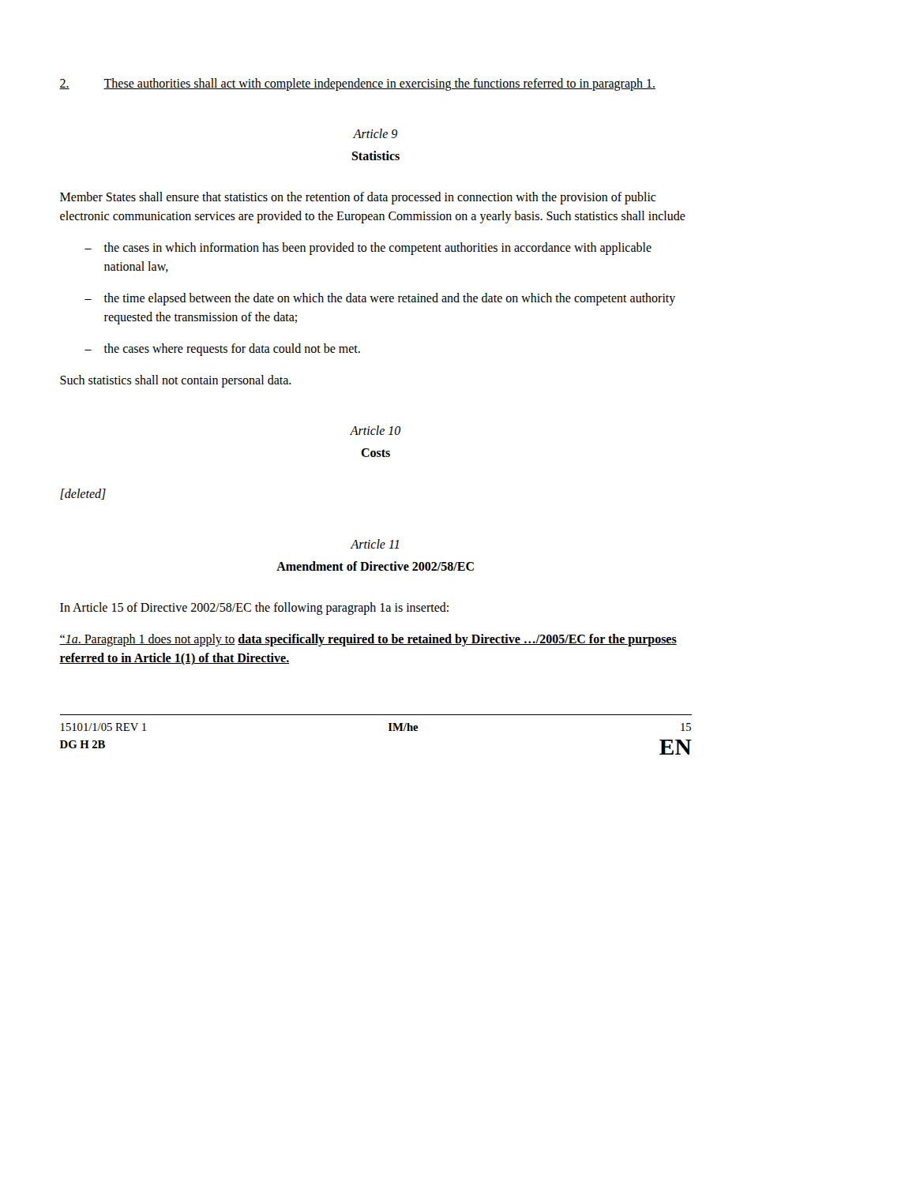2. These authorities shall act with complete independence in exercising the functions referred to in paragraph 1.
Article 9
Statistics
Member States shall ensure that statistics on the retention of data processed in connection with the provision of public electronic communication services are provided to the European Commission on a yearly basis. Such statistics shall include
the cases in which information has been provided to the competent authorities in accordance with applicable national law,
the time elapsed between the date on which the data were retained and the date on which the competent authority requested the transmission of the data;
the cases where requests for data could not be met.
Such statistics shall not contain personal data.
Article 10
Costs
[deleted]
Article 11
Amendment of Directive 2002/58/EC
In Article 15 of Directive 2002/58/EC the following paragraph 1a is inserted:
“1a. Paragraph 1 does not apply to data specifically required to be retained by Directive …/2005/EC for the purposes referred to in Article 1(1) of that Directive.
15101/1/05 REV 1
DG H 2B
IM/he
15 EN